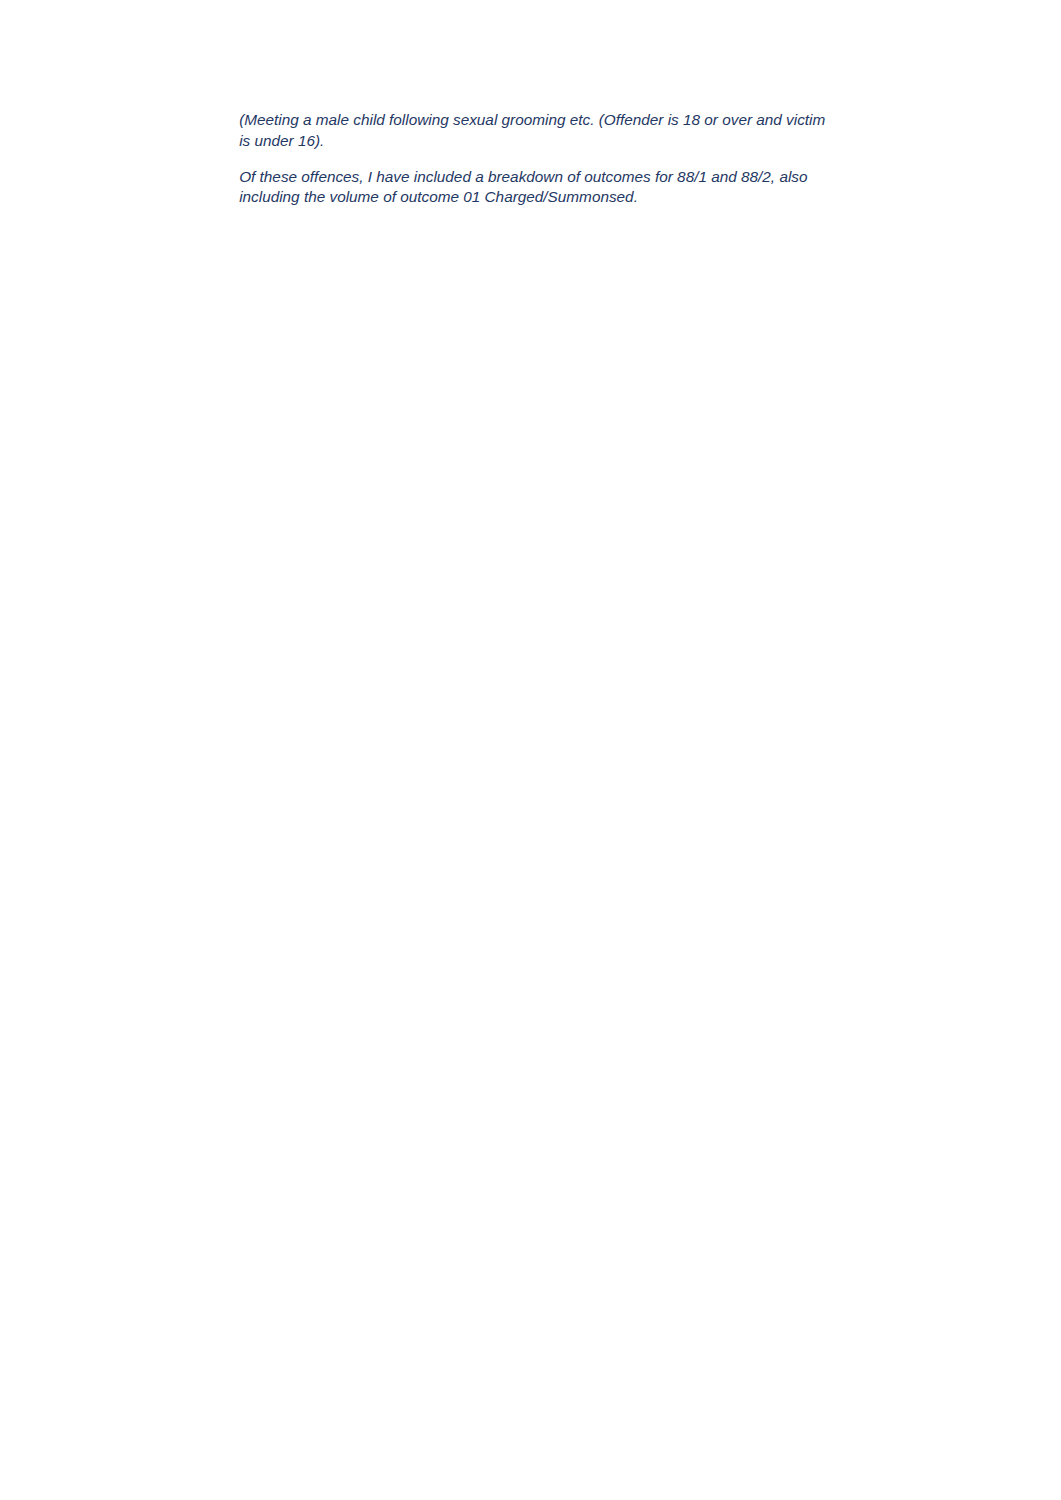(Meeting a male child following sexual grooming etc. (Offender is 18 or over and victim is under 16).
Of these offences, I have included a breakdown of outcomes for 88/1 and 88/2, also including the volume of outcome 01 Charged/Summonsed.